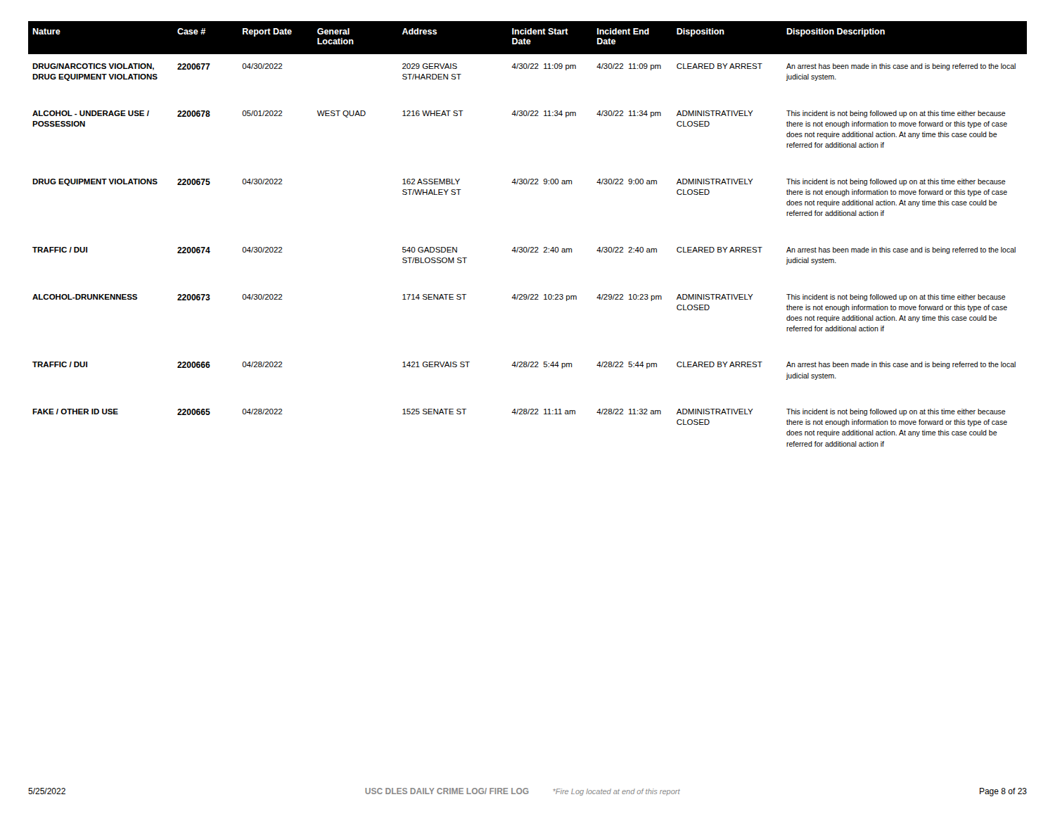| Nature | Case # | Report Date | General Location | Address | Incident Start Date | Incident End Date | Disposition | Disposition Description |
| --- | --- | --- | --- | --- | --- | --- | --- | --- |
| DRUG/NARCOTICS VIOLATION, DRUG EQUIPMENT VIOLATIONS | 2200677 | 04/30/2022 | | 2029 GERVAIS ST/HARDEN ST | 4/30/22 11:09 pm | 4/30/22 11:09 pm | CLEARED BY ARREST | An arrest has been made in this case and is being referred to the local judicial system. |
| ALCOHOL - UNDERAGE USE / POSSESSION | 2200678 | 05/01/2022 | WEST QUAD | 1216 WHEAT ST | 4/30/22 11:34 pm | 4/30/22 11:34 pm | ADMINISTRATIVELY CLOSED | This incident is not being followed up on at this time either because there is not enough information to move forward or this type of case does not require additional action. At any time this case could be referred for additional action if |
| DRUG EQUIPMENT VIOLATIONS | 2200675 | 04/30/2022 | | 162 ASSEMBLY ST/WHALEY ST | 4/30/22 9:00 am | 4/30/22 9:00 am | ADMINISTRATIVELY CLOSED | This incident is not being followed up on at this time either because there is not enough information to move forward or this type of case does not require additional action. At any time this case could be referred for additional action if |
| TRAFFIC / DUI | 2200674 | 04/30/2022 | | 540 GADSDEN ST/BLOSSOM ST | 4/30/22 2:40 am | 4/30/22 2:40 am | CLEARED BY ARREST | An arrest has been made in this case and is being referred to the local judicial system. |
| ALCOHOL-DRUNKENNESS | 2200673 | 04/30/2022 | | 1714 SENATE ST | 4/29/22 10:23 pm | 4/29/22 10:23 pm | ADMINISTRATIVELY CLOSED | This incident is not being followed up on at this time either because there is not enough information to move forward or this type of case does not require additional action. At any time this case could be referred for additional action if |
| TRAFFIC / DUI | 2200666 | 04/28/2022 | | 1421 GERVAIS ST | 4/28/22 5:44 pm | 4/28/22 5:44 pm | CLEARED BY ARREST | An arrest has been made in this case and is being referred to the local judicial system. |
| FAKE / OTHER ID USE | 2200665 | 04/28/2022 | | 1525 SENATE ST | 4/28/22 11:11 am | 4/28/22 11:32 am | ADMINISTRATIVELY CLOSED | This incident is not being followed up on at this time either because there is not enough information to move forward or this type of case does not require additional action. At any time this case could be referred for additional action if |
5/25/2022
Page 8 of 23
USC DLES DAILY CRIME LOG/ FIRE LOG *Fire Log located at end of this report